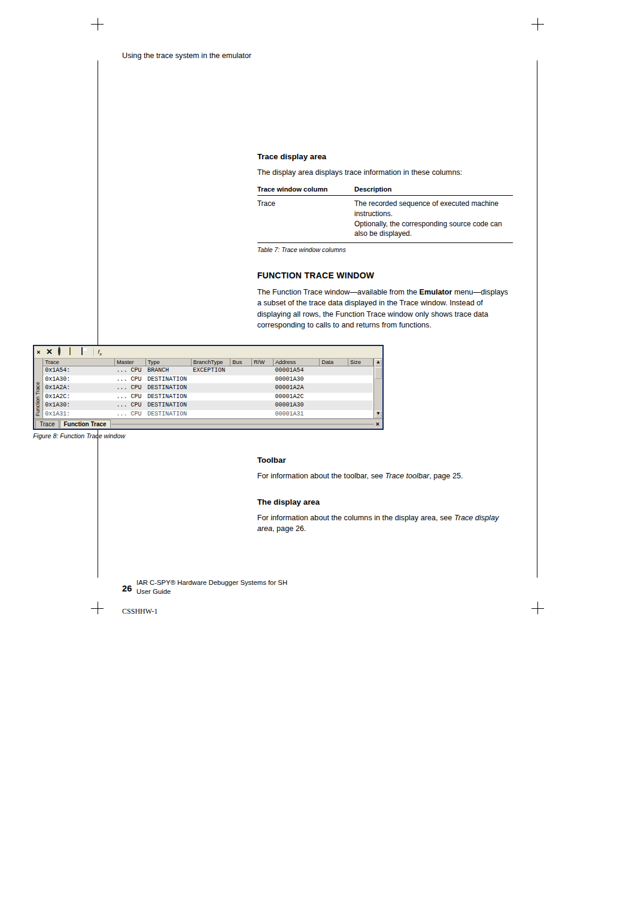Using the trace system in the emulator
Trace display area
The display area displays trace information in these columns:
| Trace window column | Description |
| --- | --- |
| Trace | The recorded sequence of executed machine instructions. Optionally, the corresponding source code can also be displayed. |
Table 7: Trace window columns
FUNCTION TRACE WINDOW
The Function Trace window—available from the Emulator menu—displays a subset of the trace data displayed in the Trace window. Instead of displaying all rows, the Function Trace window only shows trace data corresponding to calls to and returns from functions.
× ✕ fx
Function Trace
| Trace | Master | Type | BranchType | Bus | R/W | Address | Data | Size |
| --- | --- | --- | --- | --- | --- | --- | --- | --- |
| 0x1A54: | ... CPU | BRANCH | EXCEPTION | | | 00001A54 | | |
| 0x1A30: | ... CPU | DESTINATION | | | | 00001A30 | | |
| 0x1A2A: | ... CPU | DESTINATION | | | | 00001A2A | | |
| 0x1A2C: | ... CPU | DESTINATION | | | | 00001A2C | | |
| 0x1A30: | ... CPU | DESTINATION | | | | 00001A30 | | |
| 0x1A31: | ... CPU | DESTINATION | | | | 00001A31 | | |
▲
▼
Trace Function Trace ×
Figure 8: Function Trace window
Toolbar
For information about the toolbar, see Trace toolbar, page 25.
The display area
For information about the columns in the display area, see Trace display area, page 26.
26
IAR C-SPY® Hardware Debugger Systems for SH
User Guide
CSSHHW-1